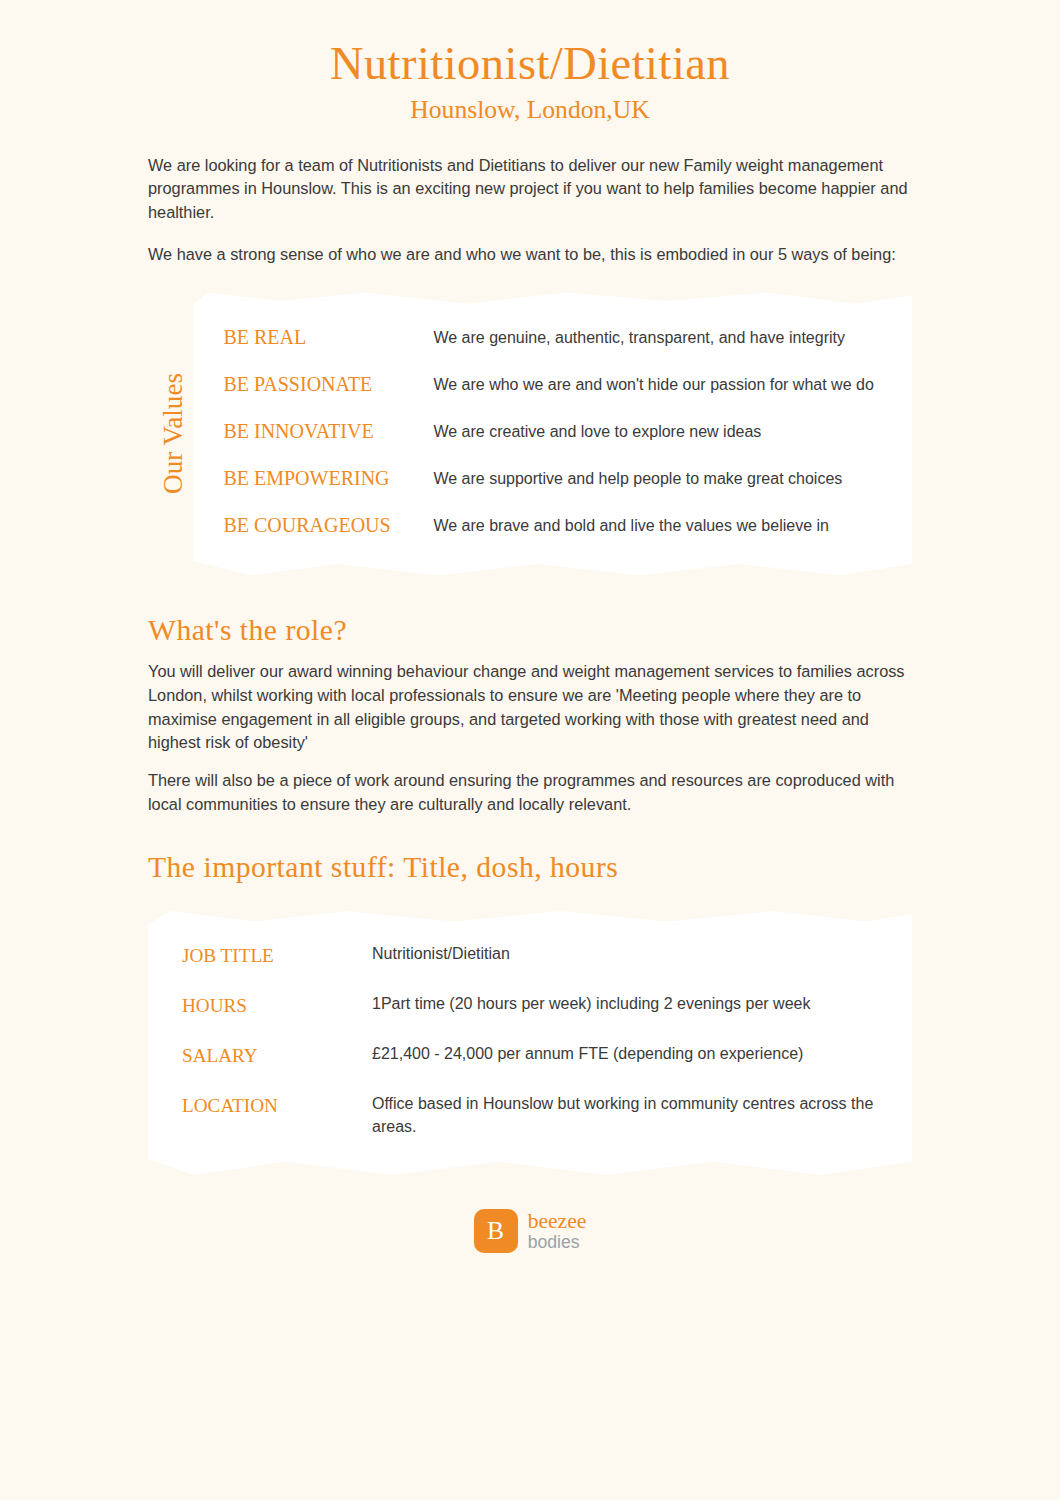Nutritionist/Dietitian
Hounslow, London,UK
We are looking for a team of Nutritionists and Dietitians to deliver our new Family weight management programmes in Hounslow. This is an exciting new project if you want to help families become happier and healthier.
We have a strong sense of who we are and who we want to be, this is embodied in our 5 ways of being:
Our Values
| BE REAL | We are genuine, authentic, transparent, and have integrity |
| BE PASSIONATE | We are who we are and won't hide our passion for what we do |
| BE INNOVATIVE | We are creative and love to explore new ideas |
| BE EMPOWERING | We are supportive and help people to make great choices |
| BE COURAGEOUS | We are brave and bold and live the values we believe in |
What's the role?
You will deliver our award winning behaviour change and weight management services to families across London, whilst working with local professionals to ensure we are 'Meeting people where they are to maximise engagement in all eligible groups, and targeted working with those with greatest need and highest risk of obesity'
There will also be a piece of work around ensuring the programmes and resources are coproduced with local communities to ensure they are culturally and locally relevant.
The important stuff: Title, dosh, hours
| JOB TITLE | Nutritionist/Dietitian |
| HOURS | 1Part time (20 hours per week) including 2 evenings per week |
| SALARY | £21,400 - 24,000 per annum FTE (depending on experience) |
| LOCATION | Office based in Hounslow but working in community centres across the areas. |
B
beezee bodies